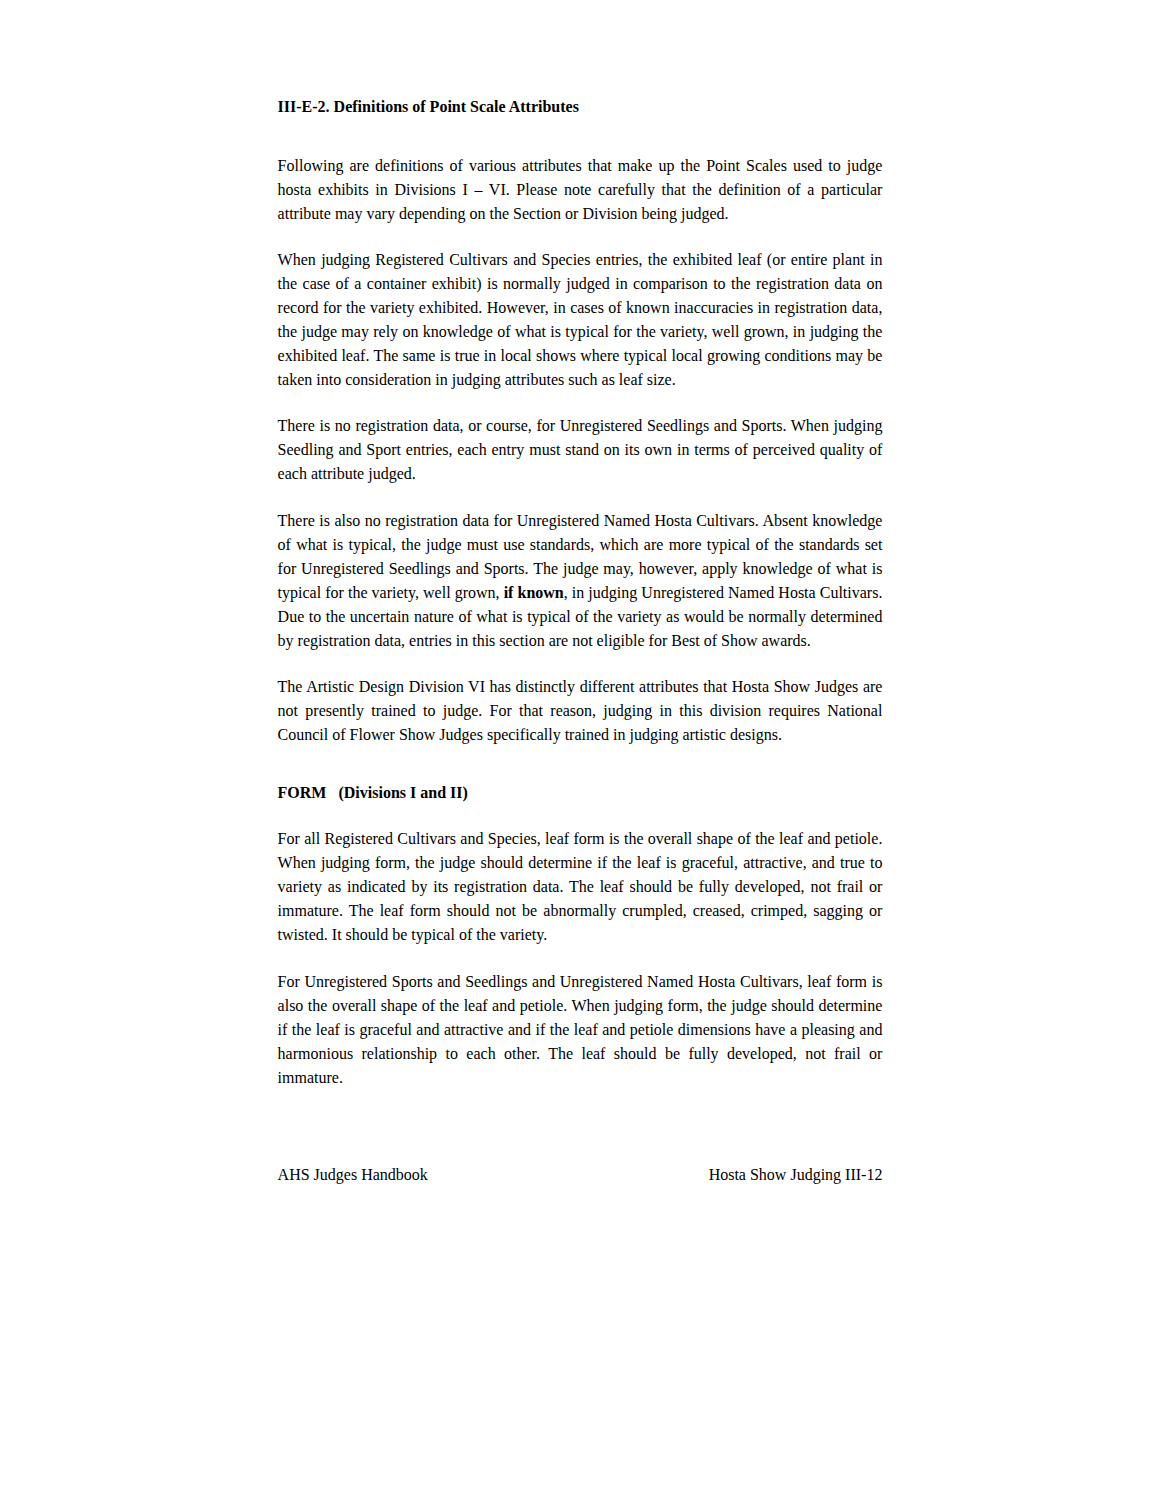III-E-2. Definitions of Point Scale Attributes
Following are definitions of various attributes that make up the Point Scales used to judge hosta exhibits in Divisions I – VI. Please note carefully that the definition of a particular attribute may vary depending on the Section or Division being judged.
When judging Registered Cultivars and Species entries, the exhibited leaf (or entire plant in the case of a container exhibit) is normally judged in comparison to the registration data on record for the variety exhibited. However, in cases of known inaccuracies in registration data, the judge may rely on knowledge of what is typical for the variety, well grown, in judging the exhibited leaf. The same is true in local shows where typical local growing conditions may be taken into consideration in judging attributes such as leaf size.
There is no registration data, or course, for Unregistered Seedlings and Sports. When judging Seedling and Sport entries, each entry must stand on its own in terms of perceived quality of each attribute judged.
There is also no registration data for Unregistered Named Hosta Cultivars. Absent knowledge of what is typical, the judge must use standards, which are more typical of the standards set for Unregistered Seedlings and Sports. The judge may, however, apply knowledge of what is typical for the variety, well grown, if known, in judging Unregistered Named Hosta Cultivars. Due to the uncertain nature of what is typical of the variety as would be normally determined by registration data, entries in this section are not eligible for Best of Show awards.
The Artistic Design Division VI has distinctly different attributes that Hosta Show Judges are not presently trained to judge. For that reason, judging in this division requires National Council of Flower Show Judges specifically trained in judging artistic designs.
FORM (Divisions I and II)
For all Registered Cultivars and Species, leaf form is the overall shape of the leaf and petiole. When judging form, the judge should determine if the leaf is graceful, attractive, and true to variety as indicated by its registration data. The leaf should be fully developed, not frail or immature. The leaf form should not be abnormally crumpled, creased, crimped, sagging or twisted. It should be typical of the variety.
For Unregistered Sports and Seedlings and Unregistered Named Hosta Cultivars, leaf form is also the overall shape of the leaf and petiole. When judging form, the judge should determine if the leaf is graceful and attractive and if the leaf and petiole dimensions have a pleasing and harmonious relationship to each other. The leaf should be fully developed, not frail or immature.
AHS Judges Handbook Hosta Show Judging III-12